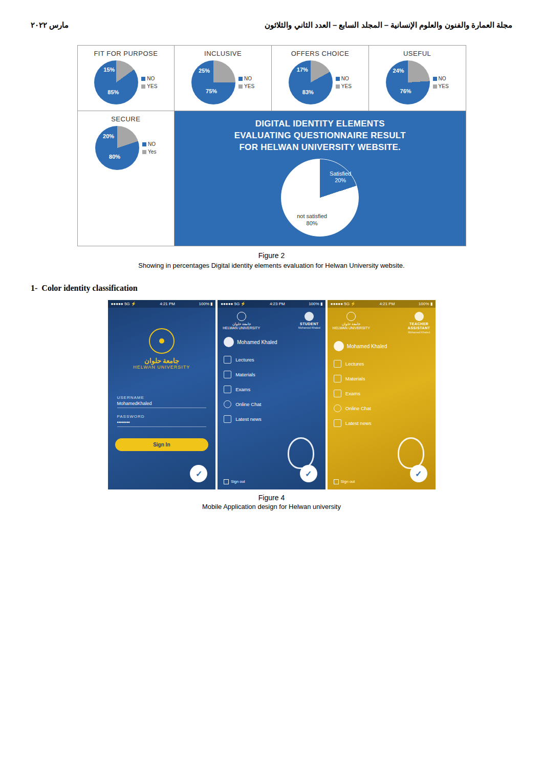مجلة العمارة والفنون والعلوم الإنسانية – المجلد السابع – العدد الثاني والثلاثون
مارس ٢٠٢٢
FIT FOR PURPOSE
15% 85%
NO
YES
INCLUSIVE
25% 75%
NO
YES
OFFERS CHOICE
17% 83%
NO
YES
USEFUL
24% 76%
NO
YES
SECURE
20% 80%
NO
Yes
DIGITAL IDENTITY ELEMENTS
EVALUATING QUESTIONNAIRE RESULT
FOR HELWAN UNIVERSITY WEBSITE.
Satisfied
20%
not satisfied
80%
Figure 2
Showing in percentages Digital identity elements evaluation for Helwan University website.
1- Color identity classification
●●●●● 5G ⚡ 4:21 PM 100% ▮
جامعة حلوان
HELWAN UNIVERSITY
USERNAME
MohamedKhaled
PASSWORD
••••••••
Sign In
●●●●● 5G ⚡ 4:23 PM 100% ▮
جامعة حلوان
HELWAN UNIVERSITY
STUDENT
Mohamed Khaled
Mohamed Khaled
Lectures
Materials
Exams
Online Chat
Latest news
Sign out
●●●●● 5G ⚡ 4:21 PM 100% ▮
جامعة حلوان
HELWAN UNIVERSITY
TEACHER
ASSISTANT
Mohamed Khaled
Mohamed Khaled
Lectures
Materials
Exams
Online Chat
Latest news
Sign out
Figure 4
Mobile Application design for Helwan university